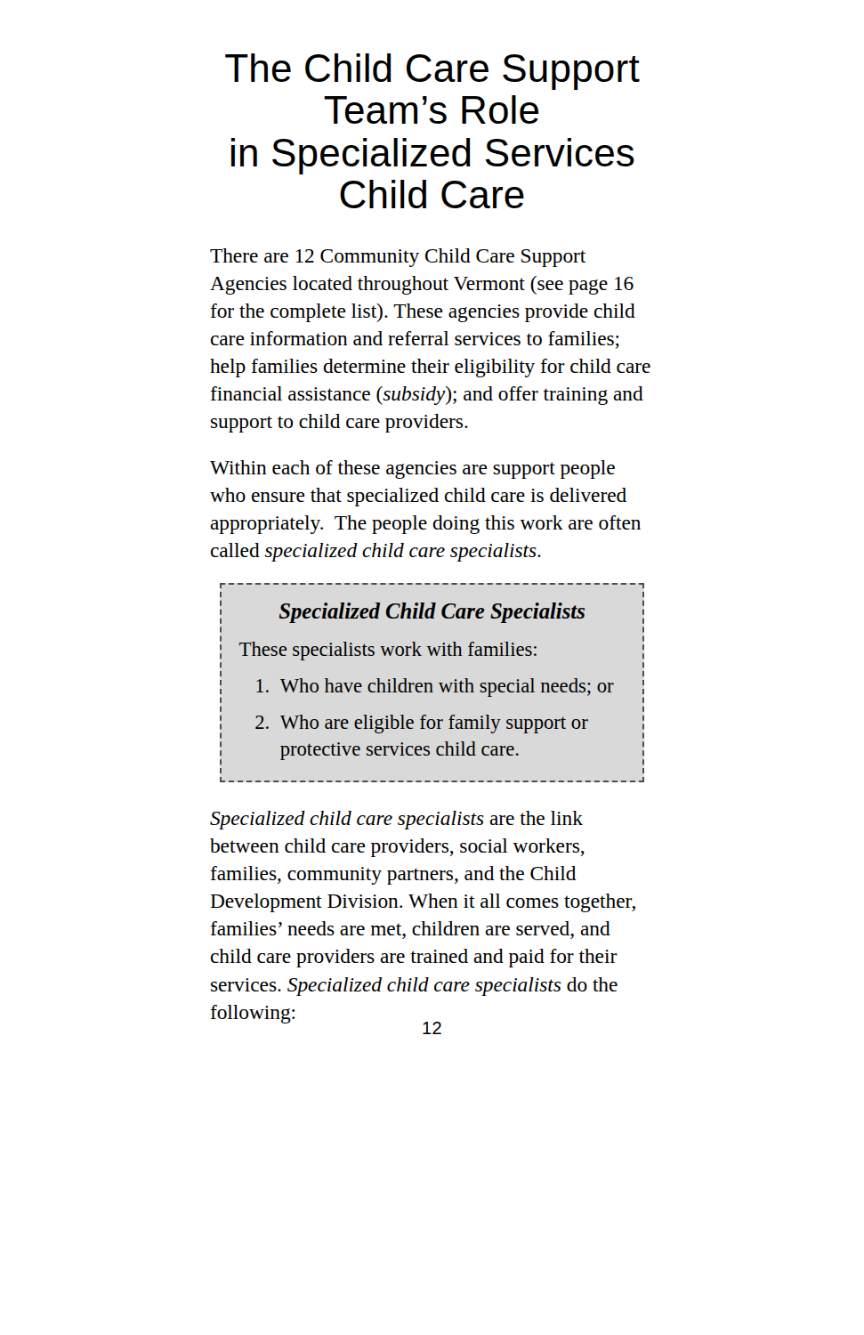The Child Care Support Team’s Role
in Specialized Services Child Care
There are 12 Community Child Care Support Agencies located throughout Vermont (see page 16 for the complete list). These agencies provide child care information and referral services to families; help families determine their eligibility for child care financial assistance (subsidy); and offer training and support to child care providers.
Within each of these agencies are support people who ensure that specialized child care is delivered appropriately. The people doing this work are often called specialized child care specialists.
Specialized Child Care Specialists
These specialists work with families:
Who have children with special needs; or
Who are eligible for family support or protective services child care.
Specialized child care specialists are the link between child care providers, social workers, families, community partners, and the Child Development Division. When it all comes together, families’ needs are met, children are served, and child care providers are trained and paid for their services. Specialized child care specialists do the following:
12